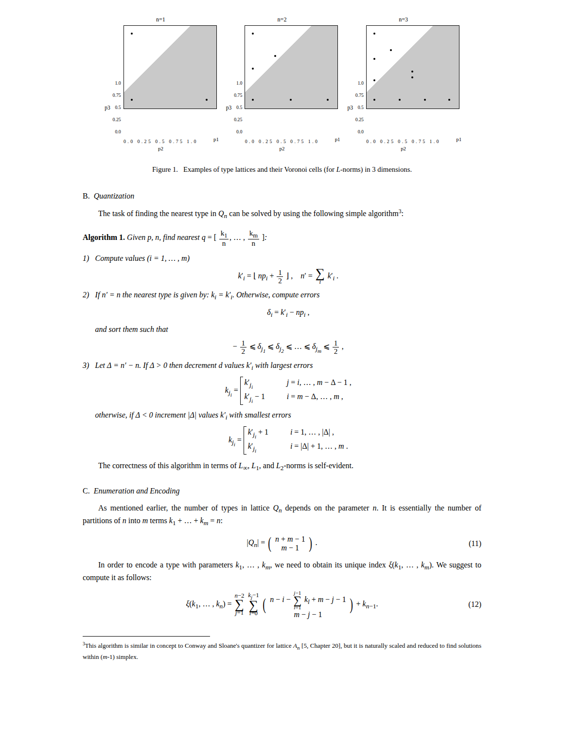n=1
p3 1.0
0.75
0.5
0.25
0.0
0.0 0.25 0.5 0.75 1.0
p2
p1
n=2
p3 1.0
0.75
0.5
0.25
0.0
0.0 0.25 0.5 0.75 1.0
p2
p1
n=3
p3 1.0
0.75
0.5
0.25
0.0
0.0 0.25 0.5 0.75 1.0
p2
p1
Figure 1. Examples of type lattices and their Voronoi cells (for L-norms) in 3 dimensions.
B. Quantization
The task of finding the nearest type in Qn can be solved by using the following simple algorithm3:
Algorithm 1. Given p, n, find nearest q = [ k1 n, … , km n ]:
Compute values (i = 1, … , m)
k′i = ⌊ npi + 12 ⌋ , n′ = ∑i k′i .
If n′ = n the nearest type is given by: ki = k′i. Otherwise, compute errors
δi = k′i − npi ,
and sort them such that
− 12 ⩽ δj1 ⩽ δj2 ⩽ … ⩽ δjm ⩽ 12 ,
Let Δ = n′ − n. If Δ > 0 then decrement d values k′i with largest errors
kji = k′ji j = i, … , m − Δ − 1 , k′ji − 1 i = m − Δ, … , m ,
otherwise, if Δ < 0 increment |Δ| values k′i with smallest errors
kji = k′ji + 1 i = 1, … , |Δ| , k′ji i = |Δ| + 1, … , m .
The correctness of this algorithm in terms of L∞, L1, and L2-norms is self-evident.
C. Enumeration and Encoding
As mentioned earlier, the number of types in lattice Qn depends on the parameter n. It is essentially the number of partitions of n into m terms k1 + … + km = n:
|Qn| = ( n + m − 1 m − 1 ) . (11)
In order to encode a type with parameters k1, … , km, we need to obtain its unique index ξ(k1, … , km). We suggest to compute it as follows:
ξ(k1, … , kn) = n−2∑j=1 kj−1∑i=0 ( n − i − j−1∑l=1 kl + m − j − 1 m − j − 1 ) + kn−1. (12)
3This algorithm is similar in concept to Conway and Sloane's quantizer for lattice An [5, Chapter 20], but it is naturally scaled and reduced to find solutions within (m-1) simplex.